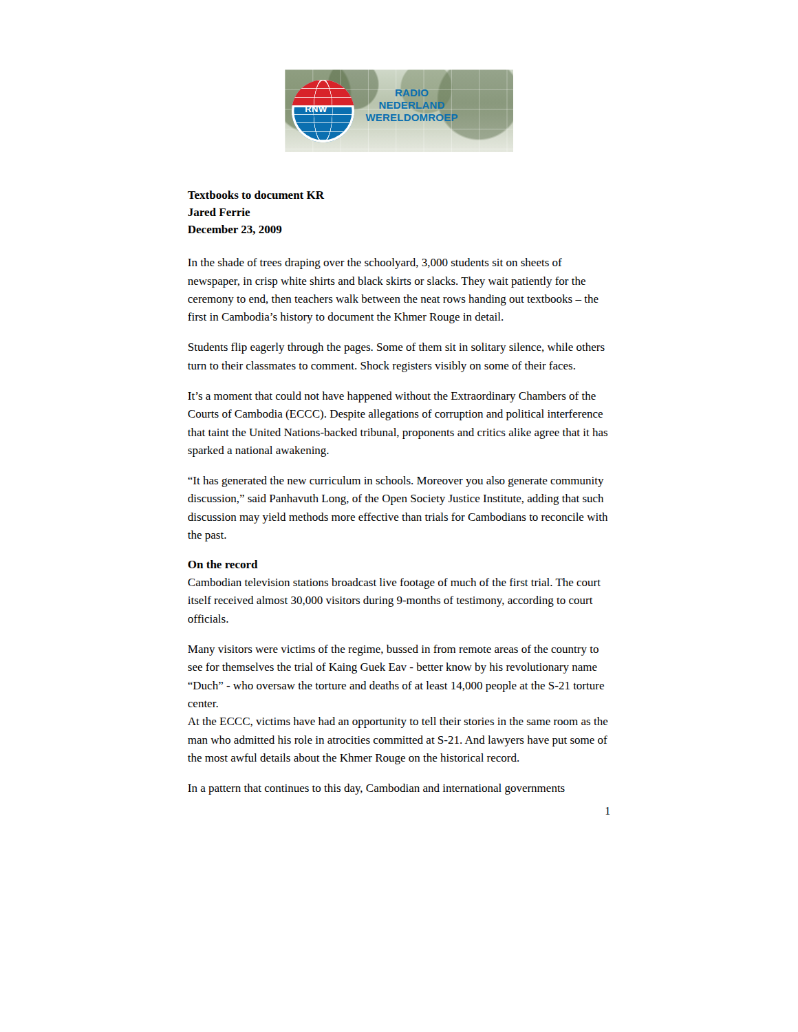RNW
RADIO
NEDERLAND
WERELDOMROEP
Textbooks to document KR
Jared Ferrie
December 23, 2009
In the shade of trees draping over the schoolyard, 3,000 students sit on sheets of newspaper, in crisp white shirts and black skirts or slacks. They wait patiently for the ceremony to end, then teachers walk between the neat rows handing out textbooks – the first in Cambodia’s history to document the Khmer Rouge in detail.
Students flip eagerly through the pages. Some of them sit in solitary silence, while others turn to their classmates to comment. Shock registers visibly on some of their faces.
It’s a moment that could not have happened without the Extraordinary Chambers of the Courts of Cambodia (ECCC). Despite allegations of corruption and political interference that taint the United Nations-backed tribunal, proponents and critics alike agree that it has sparked a national awakening.
“It has generated the new curriculum in schools. Moreover you also generate community discussion,” said Panhavuth Long, of the Open Society Justice Institute, adding that such discussion may yield methods more effective than trials for Cambodians to reconcile with the past.
On the record
Cambodian television stations broadcast live footage of much of the first trial. The court itself received almost 30,000 visitors during 9-months of testimony, according to court officials.
Many visitors were victims of the regime, bussed in from remote areas of the country to see for themselves the trial of Kaing Guek Eav - better know by his revolutionary name “Duch” - who oversaw the torture and deaths of at least 14,000 people at the S-21 torture center.
At the ECCC, victims have had an opportunity to tell their stories in the same room as the man who admitted his role in atrocities committed at S-21. And lawyers have put some of the most awful details about the Khmer Rouge on the historical record.
In a pattern that continues to this day, Cambodian and international governments
1